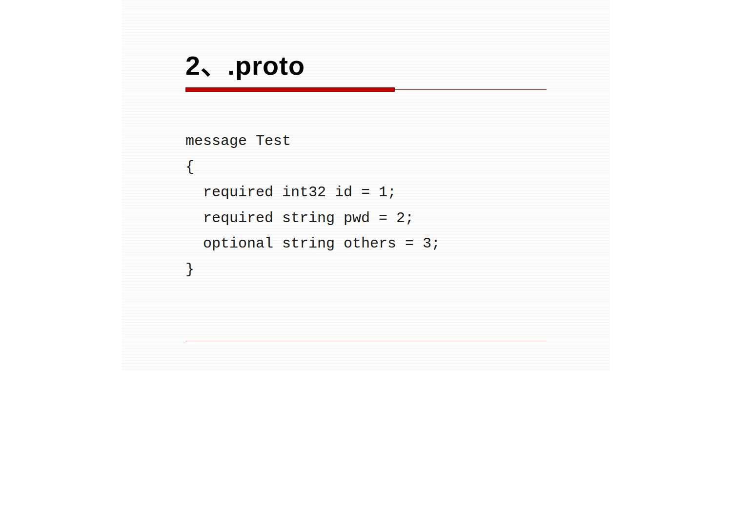2、.proto
message Test
{
  required int32 id = 1;
  required string pwd = 2;
  optional string others = 3;
}